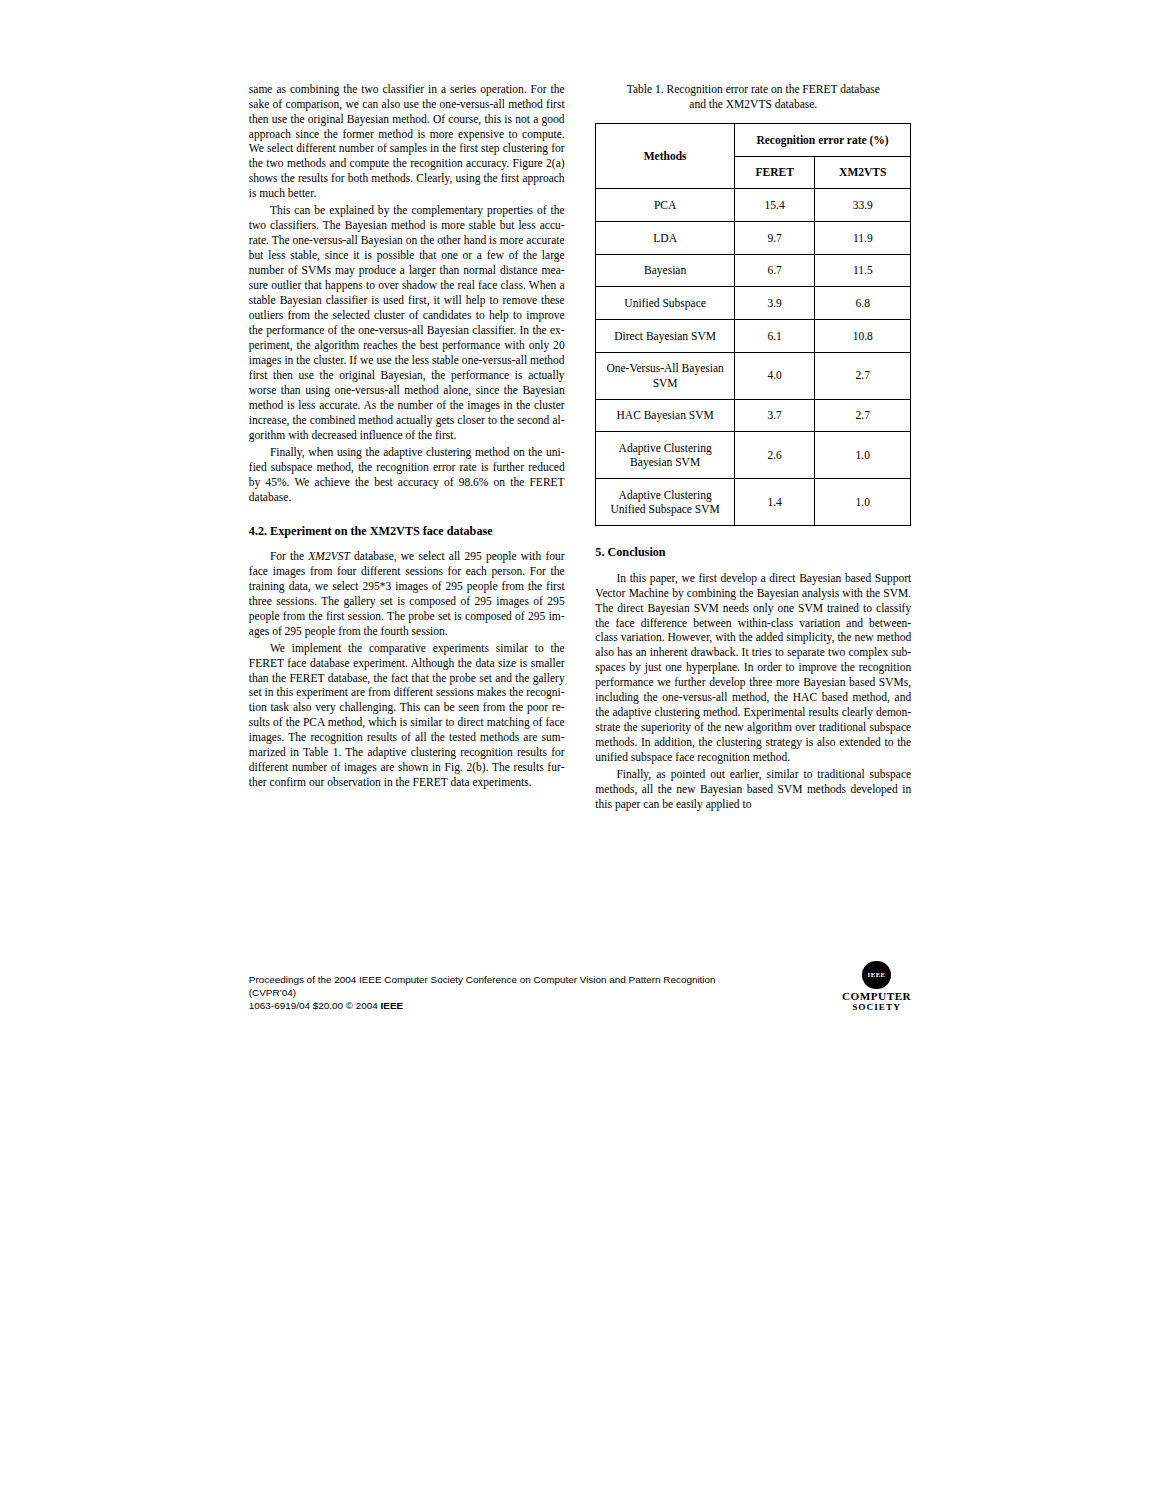same as combining the two classifier in a series operation. For the sake of comparison, we can also use the one-versus-all method first then use the original Bayesian method. Of course, this is not a good approach since the former method is more expensive to compute. We select different number of samples in the first step clustering for the two methods and compute the recognition accuracy. Figure 2(a) shows the results for both methods. Clearly, using the first approach is much better.
This can be explained by the complementary properties of the two classifiers. The Bayesian method is more stable but less accurate. The one-versus-all Bayesian on the other hand is more accurate but less stable, since it is possible that one or a few of the large number of SVMs may produce a larger than normal distance measure outlier that happens to over shadow the real face class. When a stable Bayesian classifier is used first, it will help to remove these outliers from the selected cluster of candidates to help to improve the performance of the one-versus-all Bayesian classifier. In the experiment, the algorithm reaches the best performance with only 20 images in the cluster. If we use the less stable one-versus-all method first then use the original Bayesian, the performance is actually worse than using one-versus-all method alone, since the Bayesian method is less accurate. As the number of the images in the cluster increase, the combined method actually gets closer to the second algorithm with decreased influence of the first.
Finally, when using the adaptive clustering method on the unified subspace method, the recognition error rate is further reduced by 45%. We achieve the best accuracy of 98.6% on the FERET database.
4.2. Experiment on the XM2VTS face database
For the XM2VST database, we select all 295 people with four face images from four different sessions for each person. For the training data, we select 295*3 images of 295 people from the first three sessions. The gallery set is composed of 295 images of 295 people from the first session. The probe set is composed of 295 images of 295 people from the fourth session.
We implement the comparative experiments similar to the FERET face database experiment. Although the data size is smaller than the FERET database, the fact that the probe set and the gallery set in this experiment are from different sessions makes the recognition task also very challenging. This can be seen from the poor results of the PCA method, which is similar to direct matching of face images. The recognition results of all the tested methods are summarized in Table 1. The adaptive clustering recognition results for different number of images are shown in Fig. 2(b). The results further confirm our observation in the FERET data experiments.
Table 1. Recognition error rate on the FERET database
and the XM2VTS database.
| Methods | Recognition error rate (%) |
| --- | --- |
| FERET | XM2VTS |
| PCA | 15.4 | 33.9 |
| LDA | 9.7 | 11.9 |
| Bayesian | 6.7 | 11.5 |
| Unified Subspace | 3.9 | 6.8 |
| Direct Bayesian SVM | 6.1 | 10.8 |
| One-Versus-All Bayesian SVM | 4.0 | 2.7 |
| HAC Bayesian SVM | 3.7 | 2.7 |
| Adaptive Clustering Bayesian SVM | 2.6 | 1.0 |
| Adaptive Clustering Unified Subspace SVM | 1.4 | 1.0 |
5. Conclusion
In this paper, we first develop a direct Bayesian based Support Vector Machine by combining the Bayesian analysis with the SVM. The direct Bayesian SVM needs only one SVM trained to classify the face difference between within-class variation and between-class variation. However, with the added simplicity, the new method also has an inherent drawback. It tries to separate two complex subspaces by just one hyperplane. In order to improve the recognition performance we further develop three more Bayesian based SVMs, including the one-versus-all method, the HAC based method, and the adaptive clustering method. Experimental results clearly demonstrate the superiority of the new algorithm over traditional subspace methods. In addition, the clustering strategy is also extended to the unified subspace face recognition method.
Finally, as pointed out earlier, similar to traditional subspace methods, all the new Bayesian based SVM methods developed in this paper can be easily applied to
Proceedings of the 2004 IEEE Computer Society Conference on Computer Vision and Pattern Recognition (CVPR’04)
1063-6919/04 $20.00 © 2004 IEEE
IEEE
COMPUTERSOCIETY